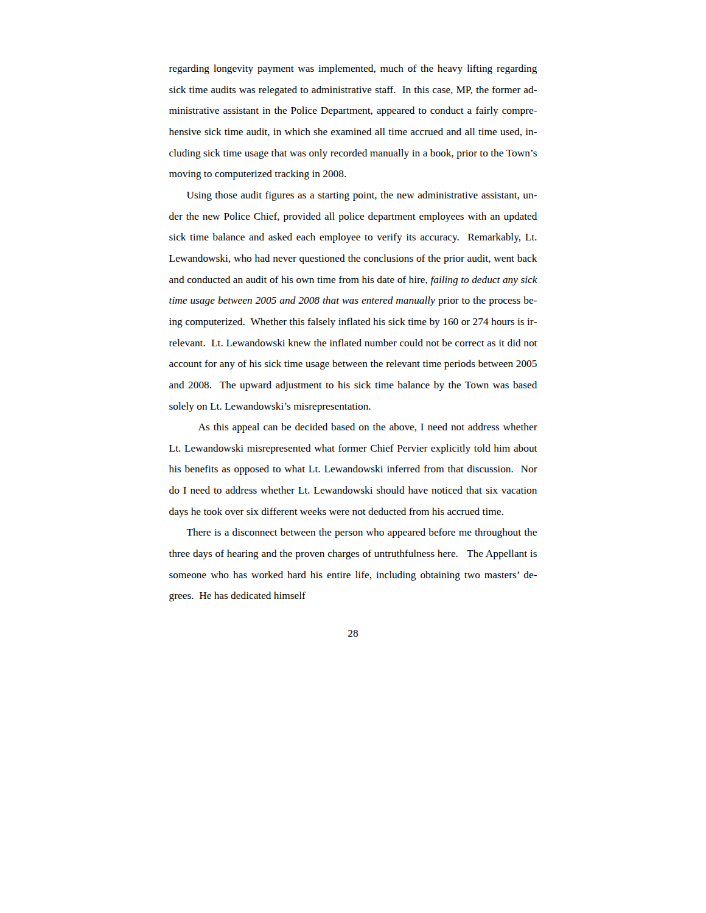regarding longevity payment was implemented, much of the heavy lifting regarding sick time audits was relegated to administrative staff. In this case, MP, the former administrative assistant in the Police Department, appeared to conduct a fairly comprehensive sick time audit, in which she examined all time accrued and all time used, including sick time usage that was only recorded manually in a book, prior to the Town’s moving to computerized tracking in 2008.
Using those audit figures as a starting point, the new administrative assistant, under the new Police Chief, provided all police department employees with an updated sick time balance and asked each employee to verify its accuracy. Remarkably, Lt. Lewandowski, who had never questioned the conclusions of the prior audit, went back and conducted an audit of his own time from his date of hire, failing to deduct any sick time usage between 2005 and 2008 that was entered manually prior to the process being computerized. Whether this falsely inflated his sick time by 160 or 274 hours is irrelevant. Lt. Lewandowski knew the inflated number could not be correct as it did not account for any of his sick time usage between the relevant time periods between 2005 and 2008. The upward adjustment to his sick time balance by the Town was based solely on Lt. Lewandowski’s misrepresentation.
As this appeal can be decided based on the above, I need not address whether Lt. Lewandowski misrepresented what former Chief Pervier explicitly told him about his benefits as opposed to what Lt. Lewandowski inferred from that discussion. Nor do I need to address whether Lt. Lewandowski should have noticed that six vacation days he took over six different weeks were not deducted from his accrued time.
There is a disconnect between the person who appeared before me throughout the three days of hearing and the proven charges of untruthfulness here. The Appellant is someone who has worked hard his entire life, including obtaining two masters’ degrees. He has dedicated himself
28